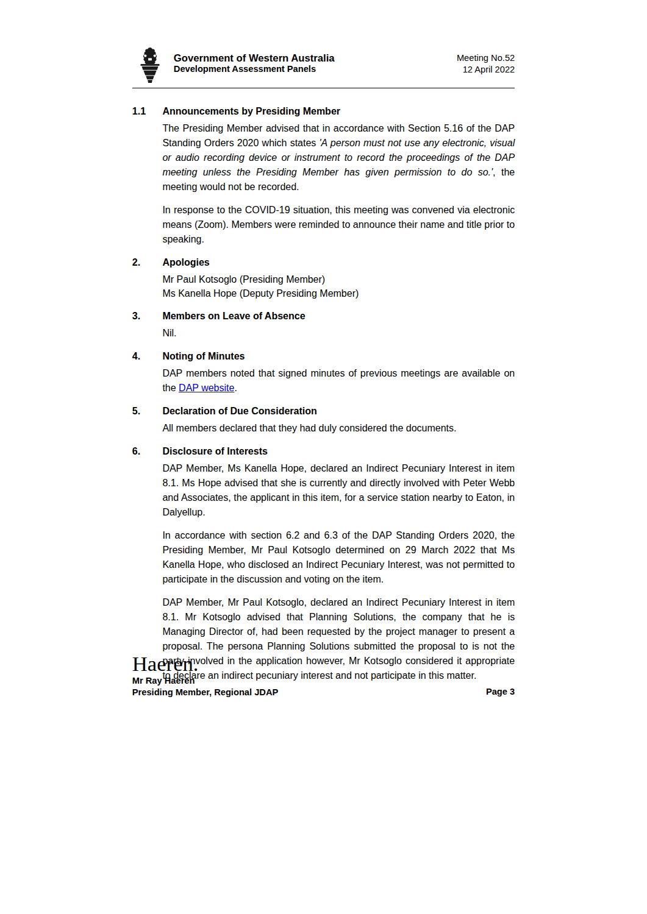Government of Western Australia
Development Assessment Panels
Meeting No.52
12 April 2022
1.1
Announcements by Presiding Member
The Presiding Member advised that in accordance with Section 5.16 of the DAP Standing Orders 2020 which states 'A person must not use any electronic, visual or audio recording device or instrument to record the proceedings of the DAP meeting unless the Presiding Member has given permission to do so.', the meeting would not be recorded.
In response to the COVID-19 situation, this meeting was convened via electronic means (Zoom). Members were reminded to announce their name and title prior to speaking.
2.
Apologies
Mr Paul Kotsoglo (Presiding Member)
Ms Kanella Hope (Deputy Presiding Member)
3.
Members on Leave of Absence
Nil.
4.
Noting of Minutes
DAP members noted that signed minutes of previous meetings are available on the DAP website.
5.
Declaration of Due Consideration
All members declared that they had duly considered the documents.
6.
Disclosure of Interests
DAP Member, Ms Kanella Hope, declared an Indirect Pecuniary Interest in item 8.1. Ms Hope advised that she is currently and directly involved with Peter Webb and Associates, the applicant in this item, for a service station nearby to Eaton, in Dalyellup.
In accordance with section 6.2 and 6.3 of the DAP Standing Orders 2020, the Presiding Member, Mr Paul Kotsoglo determined on 29 March 2022 that Ms Kanella Hope, who disclosed an Indirect Pecuniary Interest, was not permitted to participate in the discussion and voting on the item.
DAP Member, Mr Paul Kotsoglo, declared an Indirect Pecuniary Interest in item 8.1. Mr Kotsoglo advised that Planning Solutions, the company that he is Managing Director of, had been requested by the project manager to present a proposal. The persona Planning Solutions submitted the proposal to is not the party involved in the application however, Mr Kotsoglo considered it appropriate to declare an indirect pecuniary interest and not participate in this matter.
Haeren.
Mr Ray Haeren
Presiding Member, Regional JDAP
Page 3